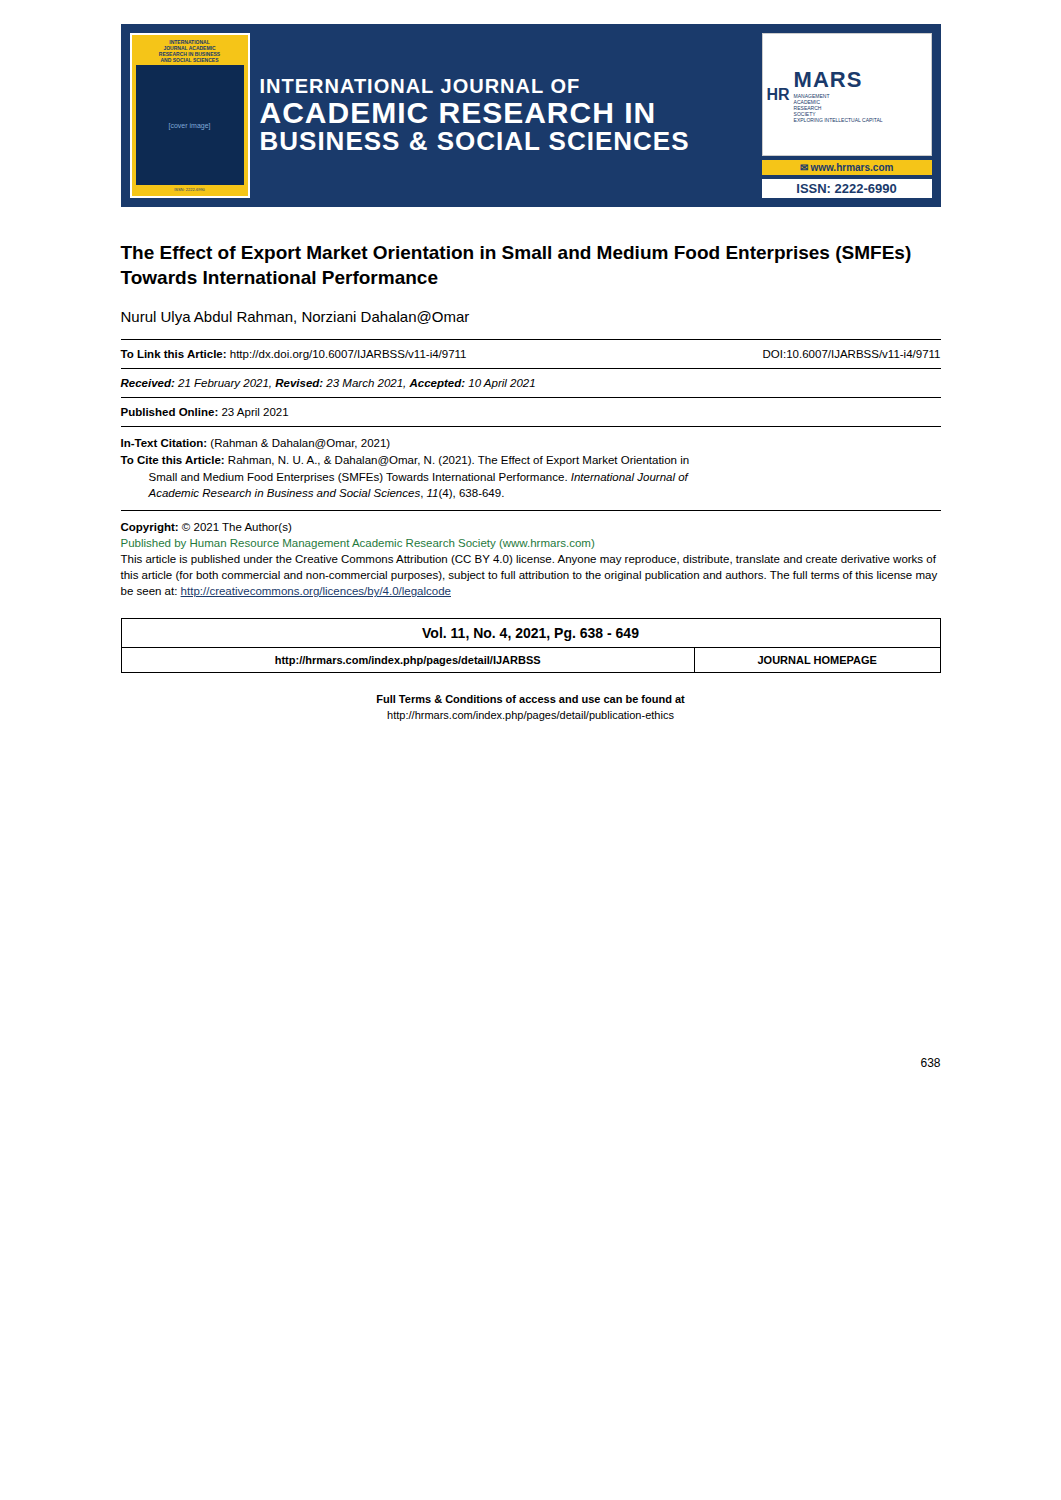INTERNATIONAL
JOURNAL ACADEMIC
RESEARCH IN BUSINESS
AND SOCIAL SCIENCES
[cover image]
ISSN: 2222-6990
INTERNATIONAL JOURNAL OF
ACADEMIC RESEARCH IN
BUSINESS & SOCIAL SCIENCES
HR
MARS
MANAGEMENT
ACADEMIC
RESEARCH
SOCIETY
EXPLORING INTELLECTUAL CAPITAL
✉ www.hrmars.com
ISSN: 2222-6990
The Effect of Export Market Orientation in Small and Medium Food Enterprises (SMFEs) Towards International Performance
Nurul Ulya Abdul Rahman, Norziani Dahalan@Omar
To Link this Article: http://dx.doi.org/10.6007/IJARBSS/v11-i4/9711 DOI:10.6007/IJARBSS/v11-i4/9711
Received: 21 February 2021, Revised: 23 March 2021, Accepted: 10 April 2021
Published Online: 23 April 2021
In-Text Citation: (Rahman & Dahalan@Omar, 2021)
To Cite this Article: Rahman, N. U. A., & Dahalan@Omar, N. (2021). The Effect of Export Market Orientation in Small and Medium Food Enterprises (SMFEs) Towards International Performance. International Journal of Academic Research in Business and Social Sciences, 11(4), 638-649.
Copyright: © 2021 The Author(s)
Published by Human Resource Management Academic Research Society (www.hrmars.com)
This article is published under the Creative Commons Attribution (CC BY 4.0) license. Anyone may reproduce, distribute, translate and create derivative works of this article (for both commercial and non-commercial purposes), subject to full attribution to the original publication and authors. The full terms of this license may be seen at: http://creativecommons.org/licences/by/4.0/legalcode
| Vol. 11, No. 4, 2021, Pg. 638 - 649 |
| http://hrmars.com/index.php/pages/detail/IJARBSS | JOURNAL HOMEPAGE |
Full Terms & Conditions of access and use can be found at
http://hrmars.com/index.php/pages/detail/publication-ethics
638